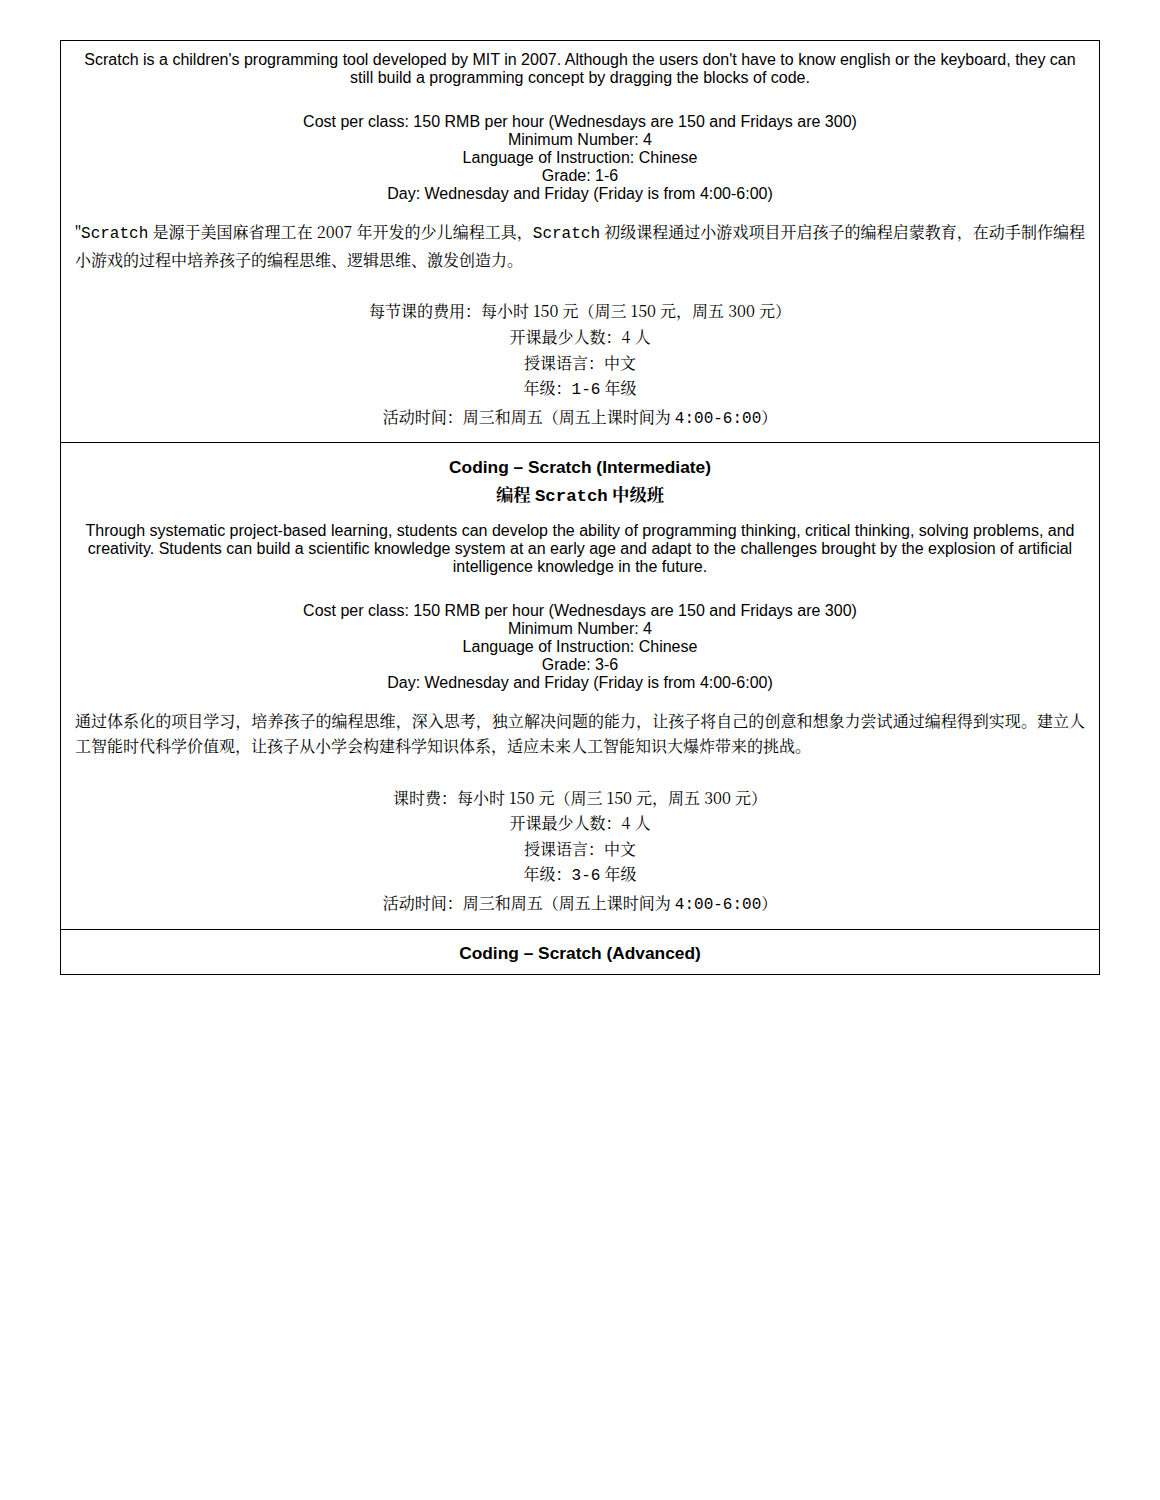| Scratch is a children's programming tool developed by MIT in 2007. Although the users don't have to know english or the keyboard, they can still build a programming concept by dragging the blocks of code. Cost per class: 150 RMB per hour (Wednesdays are 150 and Fridays are 300) Minimum Number: 4 Language of Instruction: Chinese Grade: 1-6 Day: Wednesday and Friday (Friday is from 4:00-6:00) " Scratch 是源于美国麻省理工在 2007 年开发的少儿编程工具， Scratch 初级课程通过小游戏项目开启孩子的编程启蒙教育，在动手制作编程小游戏的过程中培养孩子的编程思维、逻辑思维、激发创造力。 每节课的费用：每小时 150 元（周三 150 元，周五 300 元） 开课最少人数：4 人 授课语言：中文 年级： 1-6 年级 活动时间：周三和周五（周五上课时间为 4:00-6:00 ） |
| Coding – Scratch (Intermediate) 编程 Scratch 中级班 Through systematic project-based learning, students can develop the ability of programming thinking, critical thinking, solving problems, and creativity. Students can build a scientific knowledge system at an early age and adapt to the challenges brought by the explosion of artificial intelligence knowledge in the future. Cost per class: 150 RMB per hour (Wednesdays are 150 and Fridays are 300) Minimum Number: 4 Language of Instruction: Chinese Grade: 3-6 Day: Wednesday and Friday (Friday is from 4:00-6:00) 通过体系化的项目学习，培养孩子的编程思维，深入思考，独立解决问题的能力，让孩子将自己的创意和想象力尝试通过编程得到实现。建立人工智能时代科学价值观，让孩子从小学会构建科学知识体系，适应未来人工智能知识大爆炸带来的挑战。 课时费：每小时 150 元（周三 150 元，周五 300 元） 开课最少人数：4 人 授课语言：中文 年级： 3-6 年级 活动时间：周三和周五（周五上课时间为 4:00-6:00 ） |
| Coding – Scratch (Advanced) |